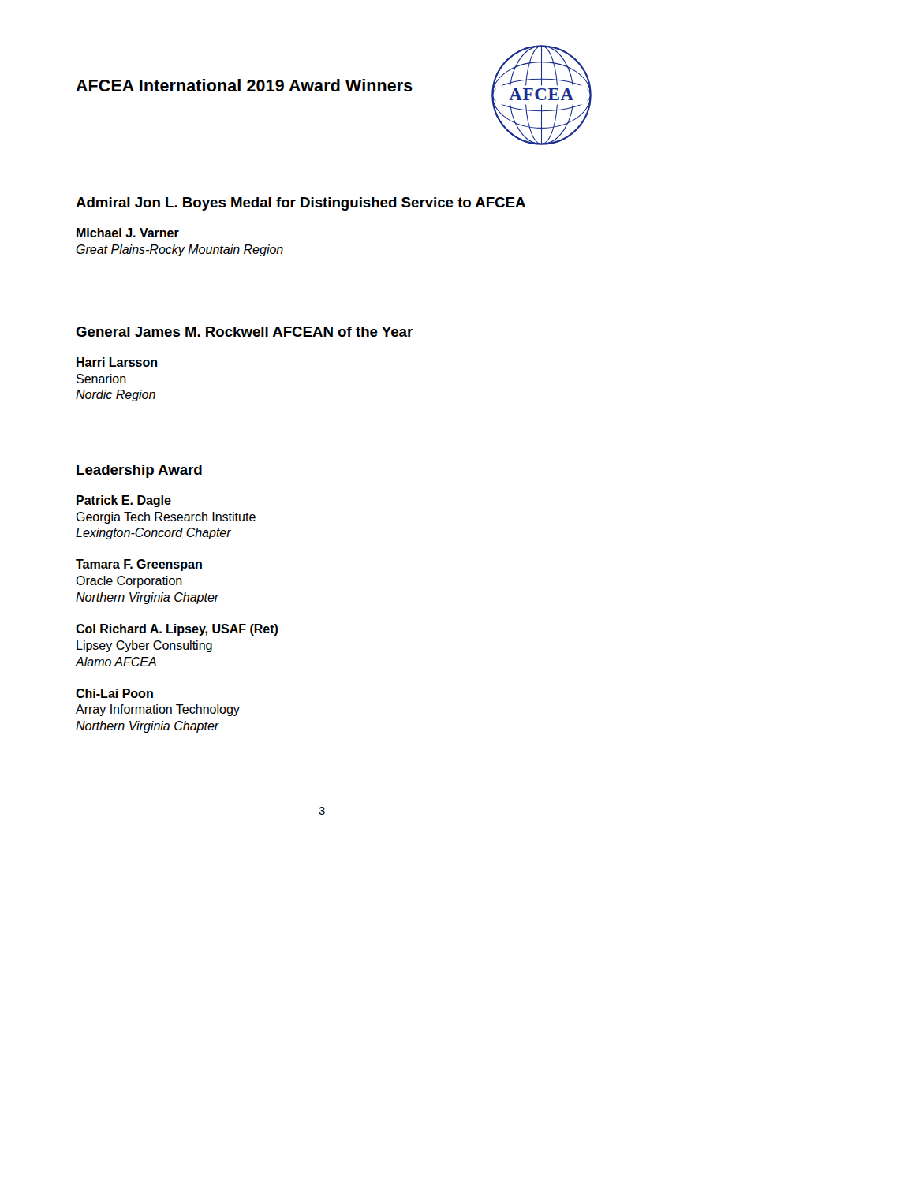AFCEA International 2019 Award Winners
AFCEA
Admiral Jon L. Boyes Medal for Distinguished Service to AFCEA
Michael J. Varner
Great Plains-Rocky Mountain Region
General James M. Rockwell AFCEAN of the Year
Harri Larsson
Senarion
Nordic Region
Leadership Award
Patrick E. Dagle
Georgia Tech Research Institute
Lexington-Concord Chapter
Tamara F. Greenspan
Oracle Corporation
Northern Virginia Chapter
Col Richard A. Lipsey, USAF (Ret)
Lipsey Cyber Consulting
Alamo AFCEA
Chi-Lai Poon
Array Information Technology
Northern Virginia Chapter
3